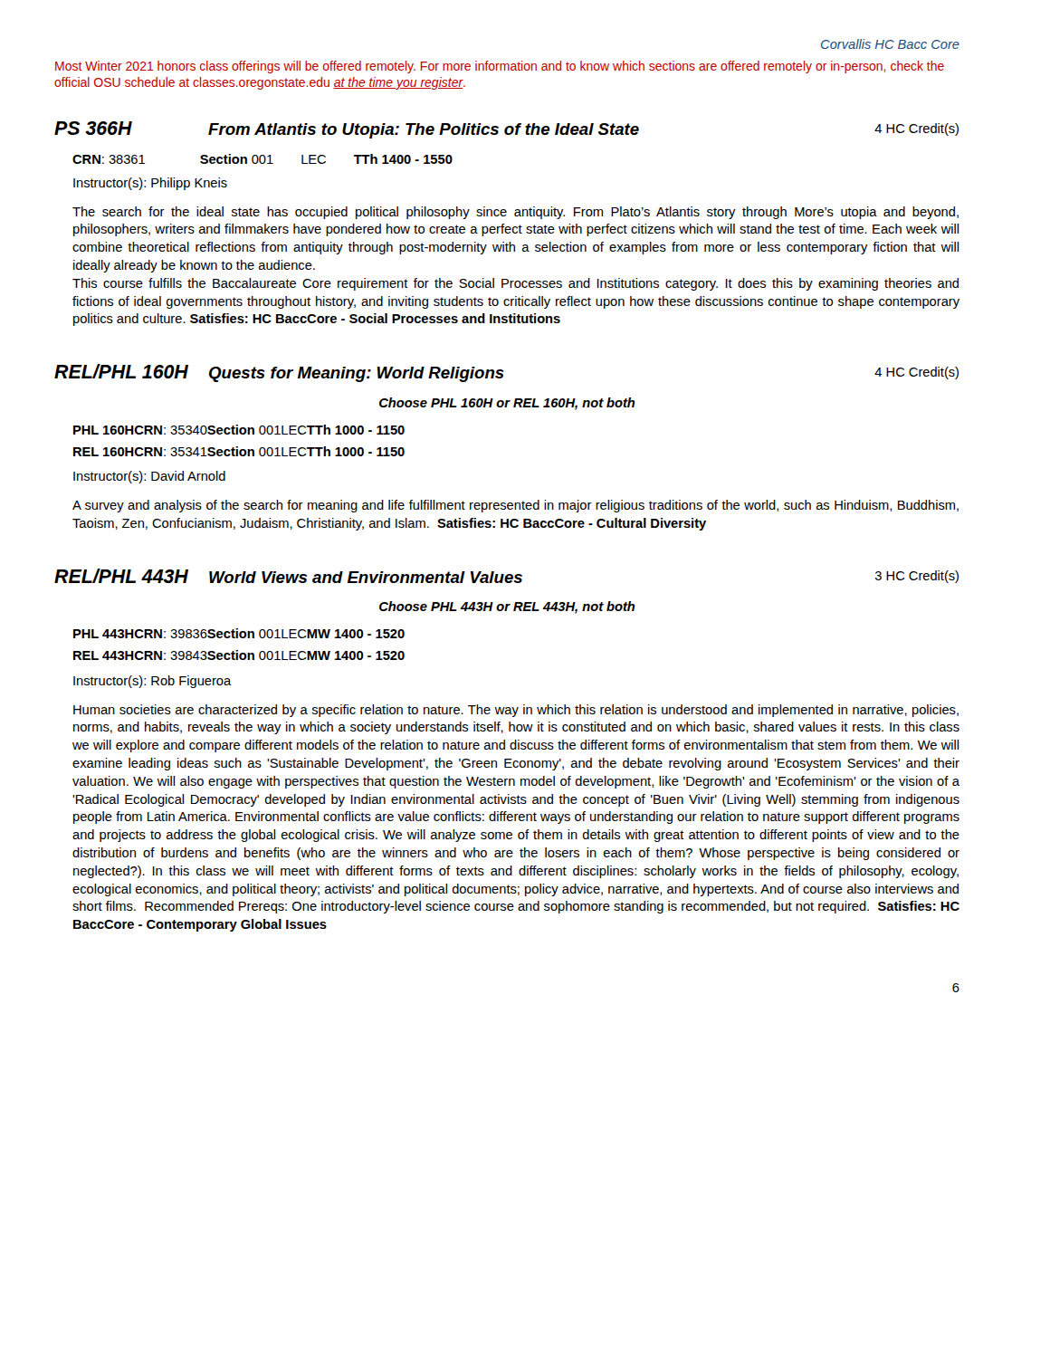Corvallis HC Bacc Core
Most Winter 2021 honors class offerings will be offered remotely. For more information and to know which sections are offered remotely or in-person, check the official OSU schedule at classes.oregonstate.edu at the time you register.
PS 366H
From Atlantis to Utopia: The Politics of the Ideal State
4 HC Credit(s)
CRN: 38361 Section 001 LEC TTh 1400 - 1550
Instructor(s): Philipp Kneis
The search for the ideal state has occupied political philosophy since antiquity. From Plato’s Atlantis story through More’s utopia and beyond, philosophers, writers and filmmakers have pondered how to create a perfect state with perfect citizens which will stand the test of time. Each week will combine theoretical reflections from antiquity through post-modernity with a selection of examples from more or less contemporary fiction that will ideally already be known to the audience.
This course fulfills the Baccalaureate Core requirement for the Social Processes and Institutions category. It does this by examining theories and fictions of ideal governments throughout history, and inviting students to critically reflect upon how these discussions continue to shape contemporary politics and culture. Satisfies: HC BaccCore - Social Processes and Institutions
REL/PHL 160H
Quests for Meaning: World Religions
4 HC Credit(s)
Choose PHL 160H or REL 160H, not both
| PHL 160H | CRN : 35340 | Section 001 | LEC | TTh 1000 - 1150 |
| REL 160H | CRN : 35341 | Section 001 | LEC | TTh 1000 - 1150 |
Instructor(s): David Arnold
A survey and analysis of the search for meaning and life fulfillment represented in major religious traditions of the world, such as Hinduism, Buddhism, Taoism, Zen, Confucianism, Judaism, Christianity, and Islam. Satisfies: HC BaccCore - Cultural Diversity
REL/PHL 443H
World Views and Environmental Values
3 HC Credit(s)
Choose PHL 443H or REL 443H, not both
| PHL 443H | CRN : 39836 | Section 001 | LEC | MW 1400 - 1520 |
| REL 443H | CRN : 39843 | Section 001 | LEC | MW 1400 - 1520 |
Instructor(s): Rob Figueroa
Human societies are characterized by a specific relation to nature. The way in which this relation is understood and implemented in narrative, policies, norms, and habits, reveals the way in which a society understands itself, how it is constituted and on which basic, shared values it rests. In this class we will explore and compare different models of the relation to nature and discuss the different forms of environmentalism that stem from them. We will examine leading ideas such as 'Sustainable Development', the 'Green Economy', and the debate revolving around 'Ecosystem Services' and their valuation. We will also engage with perspectives that question the Western model of development, like 'Degrowth' and 'Ecofeminism' or the vision of a 'Radical Ecological Democracy' developed by Indian environmental activists and the concept of 'Buen Vivir' (Living Well) stemming from indigenous people from Latin America. Environmental conflicts are value conflicts: different ways of understanding our relation to nature support different programs and projects to address the global ecological crisis. We will analyze some of them in details with great attention to different points of view and to the distribution of burdens and benefits (who are the winners and who are the losers in each of them? Whose perspective is being considered or neglected?). In this class we will meet with different forms of texts and different disciplines: scholarly works in the fields of philosophy, ecology, ecological economics, and political theory; activists' and political documents; policy advice, narrative, and hypertexts. And of course also interviews and short films. Recommended Prereqs: One introductory-level science course and sophomore standing is recommended, but not required. Satisfies: HC BaccCore - Contemporary Global Issues
6